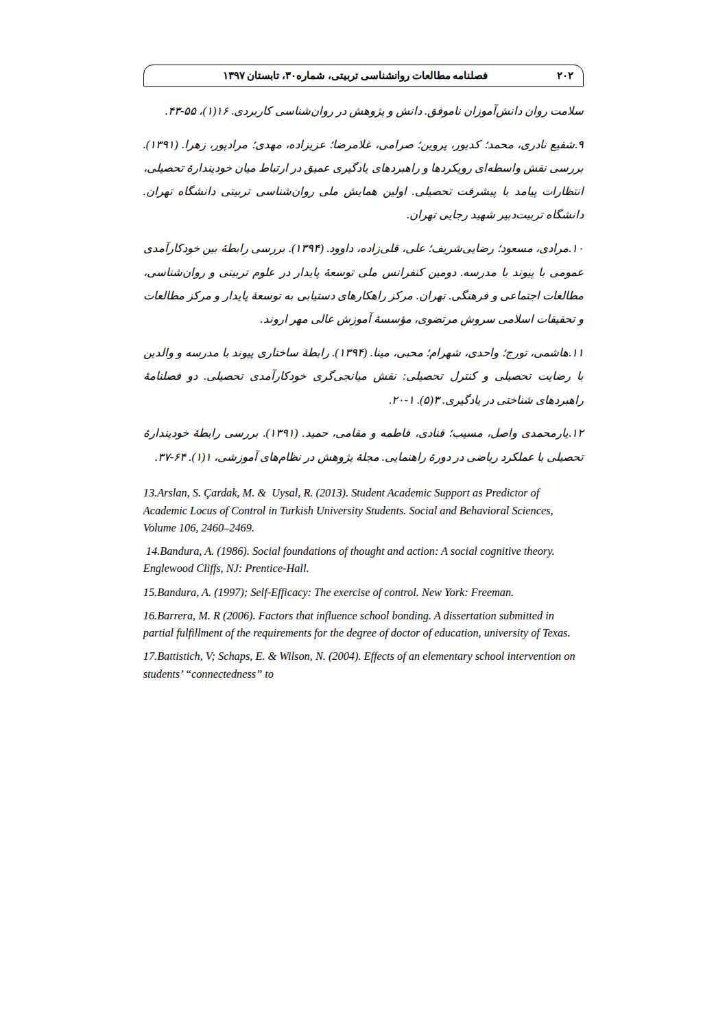۲۰۲ فصلنامه مطالعات روانشناسی تربیتی، شماره۳۰، تابستان ۱۳۹۷
سلامت روان دانش‌آموزان ناموفق. دانش و پژوهش در روان‌شناسی کاربردی. ۱۶(۱)، ۵۵-۴۳.
۹.شفیع نادری، محمد؛ کدیور، پروین؛ صرامی، غلامرضا؛ عزیزاده، مهدی؛ مرادپور، زهرا. (۱۳۹۱). بررسی نقش واسطه‌ای رویکردها و راهبردهای یادگیری عمیق در ارتباط میان خودپندارهٔ تحصیلی، انتظارات پیامد با پیشرفت تحصیلی. اولین همایش ملی روان‌شناسی تربیتی دانشگاه تهران. دانشگاه تربیت‌دبیر شهید رجایی تهران.
۱۰.مرادی، مسعود؛ رضایی‌شریف؛ علی، قلی‌زاده، داوود. (۱۳۹۴). بررسی رابطهٔ بین خودکارآمدی عمومی با پیوند با مدرسه. دومین کنفرانس ملی توسعهٔ پایدار در علوم تربیتی و روان‌شناسی، مطالعات اجتماعی و فرهنگی. تهران. مرکز راهکارهای دستیابی به توسعهٔ پایدار و مرکز مطالعات و تحقیقات اسلامی سروش مرتضوی، مؤسسهٔ آموزش عالی مهر اروند.
۱۱.هاشمی، تورج؛ واحدی، شهرام؛ محبی، مینا. (۱۳۹۴). رابطهٔ ساختاری پیوند با مدرسه و والدین با رضایت تحصیلی و کنترل تحصیلی: نقش میانجی‌گری خودکارآمدی تحصیلی. دو فصلنامهٔ راهبردهای شناختی در یادگیری. ۳(۵). ۱-۲۰.
۱۲.یارمحمدی واصل، مسیب؛ قنادی، فاطمه و مقامی، حمید. (۱۳۹۱). بررسی رابطهٔ خودپندارهٔ تحصیلی با عملکرد ریاضی در دورهٔ راهنمایی. مجلهٔ پژوهش در نظام‌های آموزشی، ۱(۱). ۶۴-۳۷.
13.Arslan, S. Çardak, M. & Uysal, R. (2013). Student Academic Support as Predictor of Academic Locus of Control in Turkish University Students. Social and Behavioral Sciences, Volume 106, 2460–2469.
14.Bandura, A. (1986). Social foundations of thought and action: A social cognitive theory. Englewood Cliffs, NJ: Prentice-Hall.
15.Bandura, A. (1997); Self-Efficacy: The exercise of control. New York: Freeman.
16.Barrera, M. R (2006). Factors that influence school bonding. A dissertation submitted in partial fulfillment of the requirements for the degree of doctor of education, university of Texas.
17.Battistich, V; Schaps, E. & Wilson, N. (2004). Effects of an elementary school intervention on students’ “connectedness” to